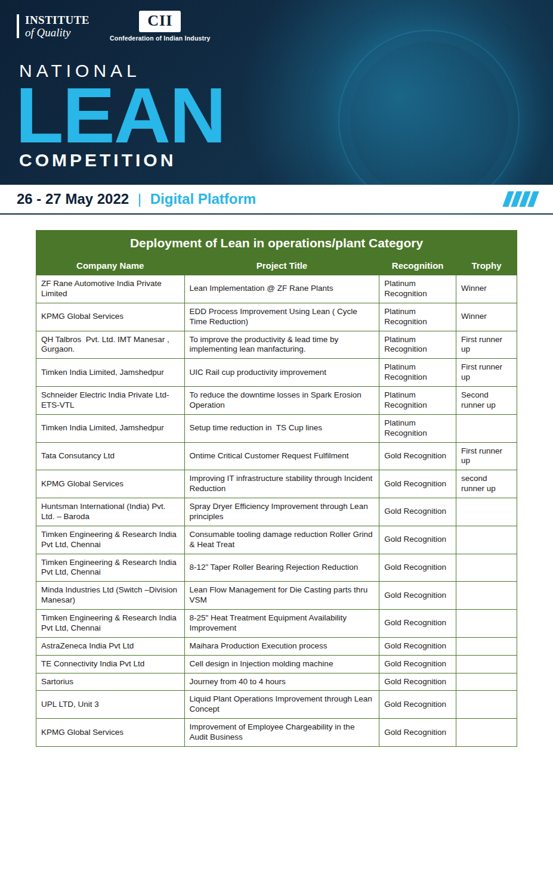INSTITUTE of Quality
CII Confederation of Indian Industry
NATIONAL
LEAN
COMPETITION
26 - 27 May 2022 | Digital Platform
Deployment of Lean in operations/plant Category
| Company Name | Project Title | Recognition | Trophy |
| --- | --- | --- | --- |
| ZF Rane Automotive India Private Limited | Lean Implementation @ ZF Rane Plants | Platinum Recognition | Winner |
| KPMG Global Services | EDD Process Improvement Using Lean ( Cycle Time Reduction) | Platinum Recognition | Winner |
| QH Talbros Pvt. Ltd. IMT Manesar , Gurgaon. | To improve the productivity & lead time by implementing lean manfacturing. | Platinum Recognition | First runner up |
| Timken India Limited, Jamshedpur | UIC Rail cup productivity improvement | Platinum Recognition | First runner up |
| Schneider Electric India Private Ltd- ETS-VTL | To reduce the downtime losses in Spark Erosion Operation | Platinum Recognition | Second runner up |
| Timken India Limited, Jamshedpur | Setup time reduction in TS Cup lines | Platinum Recognition | |
| Tata Consutancy Ltd | Ontime Critical Customer Request Fulfilment | Gold Recognition | First runner up |
| KPMG Global Services | Improving IT infrastructure stability through Incident Reduction | Gold Recognition | second runner up |
| Huntsman International (India) Pvt. Ltd. – Baroda | Spray Dryer Efficiency Improvement through Lean principles | Gold Recognition | |
| Timken Engineering & Research India Pvt Ltd, Chennai | Consumable tooling damage reduction Roller Grind & Heat Treat | Gold Recognition | |
| Timken Engineering & Research India Pvt Ltd, Chennai | 8-12” Taper Roller Bearing Rejection Reduction | Gold Recognition | |
| Minda Industries Ltd (Switch –Division Manesar) | Lean Flow Management for Die Casting parts thru VSM | Gold Recognition | |
| Timken Engineering & Research India Pvt Ltd, Chennai | 8-25" Heat Treatment Equipment Availability Improvement | Gold Recognition | |
| AstraZeneca India Pvt Ltd | Maihara Production Execution process | Gold Recognition | |
| TE Connectivity India Pvt Ltd | Cell design in Injection molding machine | Gold Recognition | |
| Sartorius | Journey from 40 to 4 hours | Gold Recognition | |
| UPL LTD, Unit 3 | Liquid Plant Operations Improvement through Lean Concept | Gold Recognition | |
| KPMG Global Services | Improvement of Employee Chargeability in the Audit Business | Gold Recognition | |